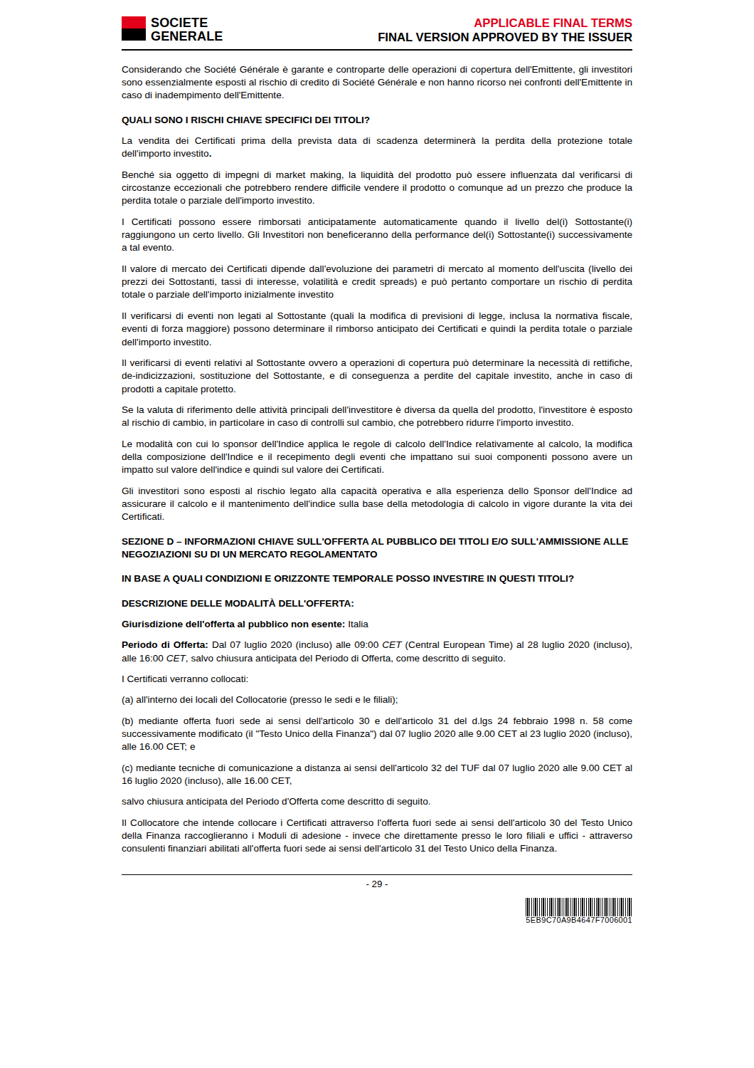SOCIETE
GENERALE
APPLICABLE FINAL TERMS
FINAL VERSION APPROVED BY THE ISSUER
Considerando che Société Générale è garante e controparte delle operazioni di copertura dell'Emittente, gli investitori sono essenzialmente esposti al rischio di credito di Société Générale e non hanno ricorso nei confronti dell'Emittente in caso di inadempimento dell'Emittente.
QUALI SONO I RISCHI CHIAVE SPECIFICI DEI TITOLI?
La vendita dei Certificati prima della prevista data di scadenza determinerà la perdita della protezione totale dell'importo investito.
Benché sia oggetto di impegni di market making, la liquidità del prodotto può essere influenzata dal verificarsi di circostanze eccezionali che potrebbero rendere difficile vendere il prodotto o comunque ad un prezzo che produce la perdita totale o parziale dell'importo investito.
I Certificati possono essere rimborsati anticipatamente automaticamente quando il livello del(i) Sottostante(i) raggiungono un certo livello. Gli Investitori non beneficeranno della performance del(i) Sottostante(i) successivamente a tal evento.
Il valore di mercato dei Certificati dipende dall'evoluzione dei parametri di mercato al momento dell'uscita (livello dei prezzi dei Sottostanti, tassi di interesse, volatilità e credit spreads) e può pertanto comportare un rischio di perdita totale o parziale dell'importo inizialmente investito
Il verificarsi di eventi non legati al Sottostante (quali la modifica di previsioni di legge, inclusa la normativa fiscale, eventi di forza maggiore) possono determinare il rimborso anticipato dei Certificati e quindi la perdita totale o parziale dell'importo investito.
Il verificarsi di eventi relativi al Sottostante ovvero a operazioni di copertura può determinare la necessità di rettifiche, de-indicizzazioni, sostituzione del Sottostante, e di conseguenza a perdite del capitale investito, anche in caso di prodotti a capitale protetto.
Se la valuta di riferimento delle attività principali dell'investitore è diversa da quella del prodotto, l'investitore è esposto al rischio di cambio, in particolare in caso di controlli sul cambio, che potrebbero ridurre l'importo investito.
Le modalità con cui lo sponsor dell'Indice applica le regole di calcolo dell'Indice relativamente al calcolo, la modifica della composizione dell'Indice e il recepimento degli eventi che impattano sui suoi componenti possono avere un impatto sul valore dell'indice e quindi sul valore dei Certificati.
Gli investitori sono esposti al rischio legato alla capacità operativa e alla esperienza dello Sponsor dell'Indice ad assicurare il calcolo e il mantenimento dell'indice sulla base della metodologia di calcolo in vigore durante la vita dei Certificati.
SEZIONE D – INFORMAZIONI CHIAVE SULL'OFFERTA AL PUBBLICO DEI TITOLI E/O SULL'AMMISSIONE ALLE NEGOZIAZIONI SU DI UN MERCATO REGOLAMENTATO
IN BASE A QUALI CONDIZIONI E ORIZZONTE TEMPORALE POSSO INVESTIRE IN QUESTI TITOLI?
DESCRIZIONE DELLE MODALITÀ DELL'OFFERTA:
Giurisdizione dell'offerta al pubblico non esente: Italia
Periodo di Offerta: Dal 07 luglio 2020 (incluso) alle 09:00 CET (Central European Time) al 28 luglio 2020 (incluso), alle 16:00 CET, salvo chiusura anticipata del Periodo di Offerta, come descritto di seguito.
I Certificati verranno collocati:
(a) all'interno dei locali del Collocatorie (presso le sedi e le filiali);
(b) mediante offerta fuori sede ai sensi dell'articolo 30 e dell'articolo 31 del d.lgs 24 febbraio 1998 n. 58 come successivamente modificato (il "Testo Unico della Finanza") dal 07 luglio 2020 alle 9.00 CET al 23 luglio 2020 (incluso), alle 16.00 CET; e
(c) mediante tecniche di comunicazione a distanza ai sensi dell'articolo 32 del TUF dal 07 luglio 2020 alle 9.00 CET al 16 luglio 2020 (incluso), alle 16.00 CET,
salvo chiusura anticipata del Periodo d'Offerta come descritto di seguito.
Il Collocatore che intende collocare i Certificati attraverso l'offerta fuori sede ai sensi dell'articolo 30 del Testo Unico della Finanza raccoglieranno i Moduli di adesione - invece che direttamente presso le loro filiali e uffici - attraverso consulenti finanziari abilitati all'offerta fuori sede ai sensi dell'articolo 31 del Testo Unico della Finanza.
- 29 -
5EB9C70A9B4647F7006001